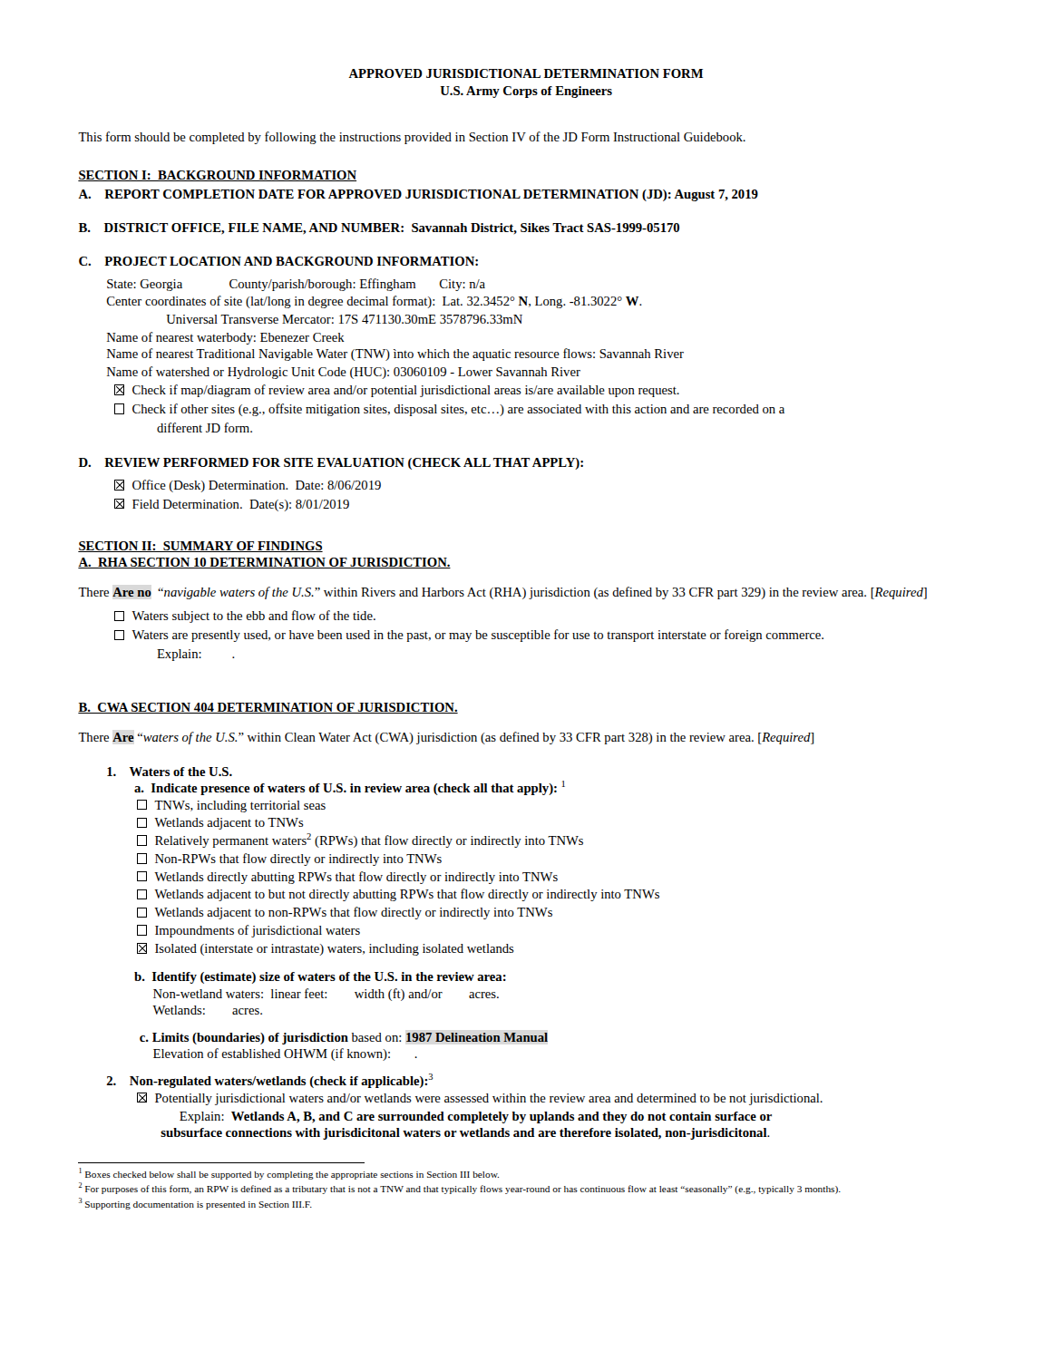APPROVED JURISDICTIONAL DETERMINATION FORM
U.S. Army Corps of Engineers
This form should be completed by following the instructions provided in Section IV of the JD Form Instructional Guidebook.
SECTION I: BACKGROUND INFORMATION
A. REPORT COMPLETION DATE FOR APPROVED JURISDICTIONAL DETERMINATION (JD): August 7, 2019
B. DISTRICT OFFICE, FILE NAME, AND NUMBER: Savannah District, Sikes Tract SAS-1999-05170
C. PROJECT LOCATION AND BACKGROUND INFORMATION:
State: Georgia County/parish/borough: Effingham City: n/a
Center coordinates of site (lat/long in degree decimal format): Lat. 32.3452° N, Long. -81.3022° W.
Universal Transverse Mercator: 17S 471130.30mE 3578796.33mN
Name of nearest waterbody: Ebenezer Creek
Name of nearest Traditional Navigable Water (TNW) ìnto which the aquatic resource flows: Savannah River
Name of watershed or Hydrologic Unit Code (HUC): 03060109 - Lower Savannah River
Check if map/diagram of review area and/or potential jurisdictional areas is/are available upon request.
Check if other sites (e.g., offsite mitigation sites, disposal sites, etc…) are associated with this action and are recorded on a
different JD form.
D. REVIEW PERFORMED FOR SITE EVALUATION (CHECK ALL THAT APPLY):
Office (Desk) Determination. Date: 8/06/2019
Field Determination. Date(s): 8/01/2019
SECTION II: SUMMARY OF FINDINGS
A. RHA SECTION 10 DETERMINATION OF JURISDICTION.
There Are no “navigable waters of the U.S.” within Rivers and Harbors Act (RHA) jurisdiction (as defined by 33 CFR part 329) in the review area. [Required]
Waters subject to the ebb and flow of the tide.
Waters are presently used, or have been used in the past, or may be susceptible for use to transport interstate or foreign commerce.
Explain: .
B. CWA SECTION 404 DETERMINATION OF JURISDICTION.
There Are “waters of the U.S.” within Clean Water Act (CWA) jurisdiction (as defined by 33 CFR part 328) in the review area. [Required]
1. Waters of the U.S.
a. Indicate presence of waters of U.S. in review area (check all that apply): 1
TNWs, including territorial seas
Wetlands adjacent to TNWs
Relatively permanent waters2 (RPWs) that flow directly or indirectly into TNWs
Non-RPWs that flow directly or indirectly into TNWs
Wetlands directly abutting RPWs that flow directly or indirectly into TNWs
Wetlands adjacent to but not directly abutting RPWs that flow directly or indirectly into TNWs
Wetlands adjacent to non-RPWs that flow directly or indirectly into TNWs
Impoundments of jurisdictional waters
Isolated (interstate or intrastate) waters, including isolated wetlands
b. Identify (estimate) size of waters of the U.S. in the review area:
Non-wetland waters: linear feet: width (ft) and/or acres.
Wetlands: acres.
c. Limits (boundaries) of jurisdiction based on: 1987 Delineation Manual
Elevation of established OHWM (if known): .
2. Non-regulated waters/wetlands (check if applicable):3
Potentially jurisdictional waters and/or wetlands were assessed within the review area and determined to be not jurisdictional.
Explain: Wetlands A, B, and C are surrounded completely by uplands and they do not contain surface or
subsurface connections with jurisdicitonal waters or wetlands and are therefore isolated, non-jurisdicitonal.
1 Boxes checked below shall be supported by completing the appropriate sections in Section III below.
2 For purposes of this form, an RPW is defined as a tributary that is not a TNW and that typically flows year-round or has continuous flow at least “seasonally” (e.g., typically 3 months).
3 Supporting documentation is presented in Section III.F.